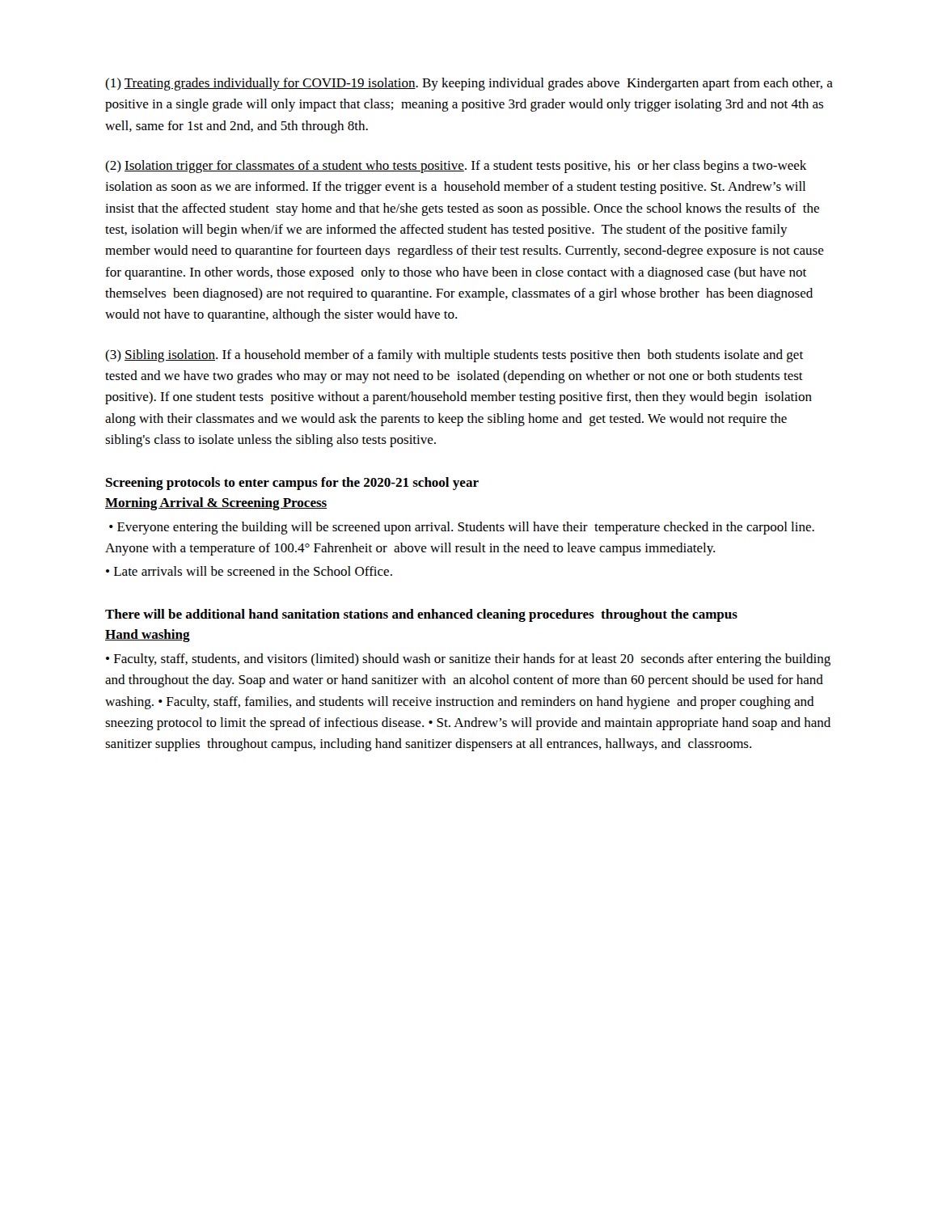(1) Treating grades individually for COVID-19 isolation. By keeping individual grades above Kindergarten apart from each other, a positive in a single grade will only impact that class; meaning a positive 3rd grader would only trigger isolating 3rd and not 4th as well, same for 1st and 2nd, and 5th through 8th.
(2) Isolation trigger for classmates of a student who tests positive. If a student tests positive, his or her class begins a two-week isolation as soon as we are informed. If the trigger event is a household member of a student testing positive. St. Andrew’s will insist that the affected student stay home and that he/she gets tested as soon as possible. Once the school knows the results of the test, isolation will begin when/if we are informed the affected student has tested positive. The student of the positive family member would need to quarantine for fourteen days regardless of their test results. Currently, second-degree exposure is not cause for quarantine. In other words, those exposed only to those who have been in close contact with a diagnosed case (but have not themselves been diagnosed) are not required to quarantine. For example, classmates of a girl whose brother has been diagnosed would not have to quarantine, although the sister would have to.
(3) Sibling isolation. If a household member of a family with multiple students tests positive then both students isolate and get tested and we have two grades who may or may not need to be isolated (depending on whether or not one or both students test positive). If one student tests positive without a parent/household member testing positive first, then they would begin isolation along with their classmates and we would ask the parents to keep the sibling home and get tested. We would not require the sibling's class to isolate unless the sibling also tests positive.
Screening protocols to enter campus for the 2020-21 school year
Morning Arrival & Screening Process
• Everyone entering the building will be screened upon arrival. Students will have their temperature checked in the carpool line. Anyone with a temperature of 100.4° Fahrenheit or above will result in the need to leave campus immediately.
• Late arrivals will be screened in the School Office.
There will be additional hand sanitation stations and enhanced cleaning procedures throughout the campus
Hand washing
• Faculty, staff, students, and visitors (limited) should wash or sanitize their hands for at least 20 seconds after entering the building and throughout the day. Soap and water or hand sanitizer with an alcohol content of more than 60 percent should be used for hand washing. • Faculty, staff, families, and students will receive instruction and reminders on hand hygiene and proper coughing and sneezing protocol to limit the spread of infectious disease. • St. Andrew’s will provide and maintain appropriate hand soap and hand sanitizer supplies throughout campus, including hand sanitizer dispensers at all entrances, hallways, and classrooms.